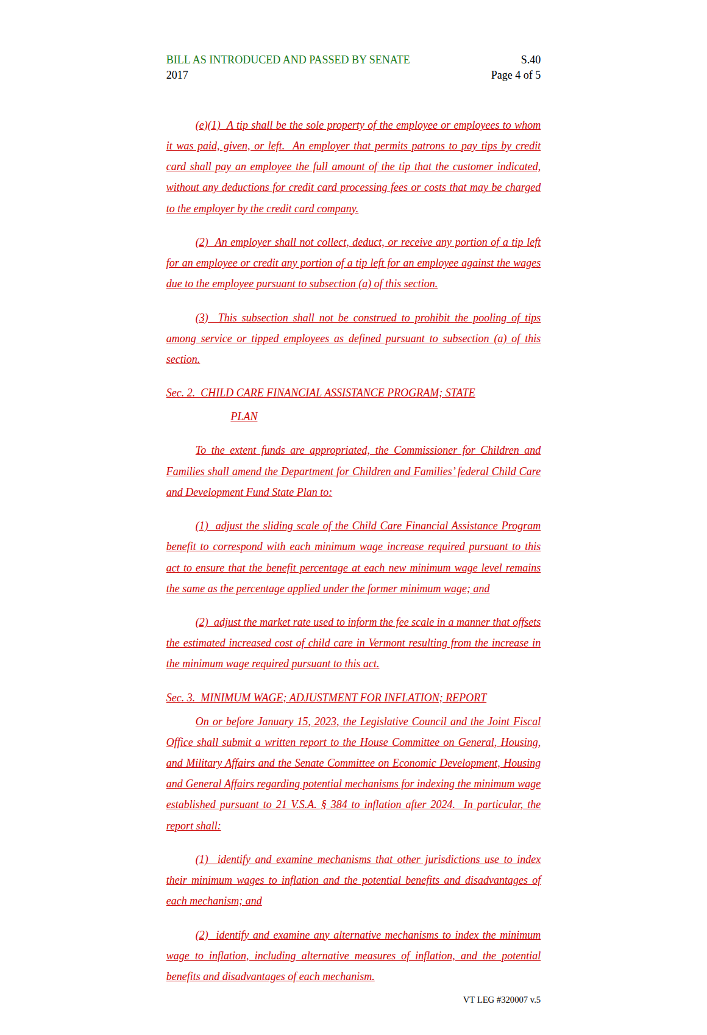BILL AS INTRODUCED AND PASSED BY SENATE
2017
S.40
Page 4 of 5
(e)(1) A tip shall be the sole property of the employee or employees to whom it was paid, given, or left. An employer that permits patrons to pay tips by credit card shall pay an employee the full amount of the tip that the customer indicated, without any deductions for credit card processing fees or costs that may be charged to the employer by the credit card company.
(2) An employer shall not collect, deduct, or receive any portion of a tip left for an employee or credit any portion of a tip left for an employee against the wages due to the employee pursuant to subsection (a) of this section.
(3) This subsection shall not be construed to prohibit the pooling of tips among service or tipped employees as defined pursuant to subsection (a) of this section.
Sec. 2. CHILD CARE FINANCIAL ASSISTANCE PROGRAM; STATE
PLAN
To the extent funds are appropriated, the Commissioner for Children and Families shall amend the Department for Children and Families’ federal Child Care and Development Fund State Plan to:
(1) adjust the sliding scale of the Child Care Financial Assistance Program benefit to correspond with each minimum wage increase required pursuant to this act to ensure that the benefit percentage at each new minimum wage level remains the same as the percentage applied under the former minimum wage; and
(2) adjust the market rate used to inform the fee scale in a manner that offsets the estimated increased cost of child care in Vermont resulting from the increase in the minimum wage required pursuant to this act.
Sec. 3. MINIMUM WAGE; ADJUSTMENT FOR INFLATION; REPORT
On or before January 15, 2023, the Legislative Council and the Joint Fiscal Office shall submit a written report to the House Committee on General, Housing, and Military Affairs and the Senate Committee on Economic Development, Housing and General Affairs regarding potential mechanisms for indexing the minimum wage established pursuant to 21 V.S.A. § 384 to inflation after 2024. In particular, the report shall:
(1) identify and examine mechanisms that other jurisdictions use to index their minimum wages to inflation and the potential benefits and disadvantages of each mechanism; and
(2) identify and examine any alternative mechanisms to index the minimum wage to inflation, including alternative measures of inflation, and the potential benefits and disadvantages of each mechanism.
VT LEG #320007 v.5